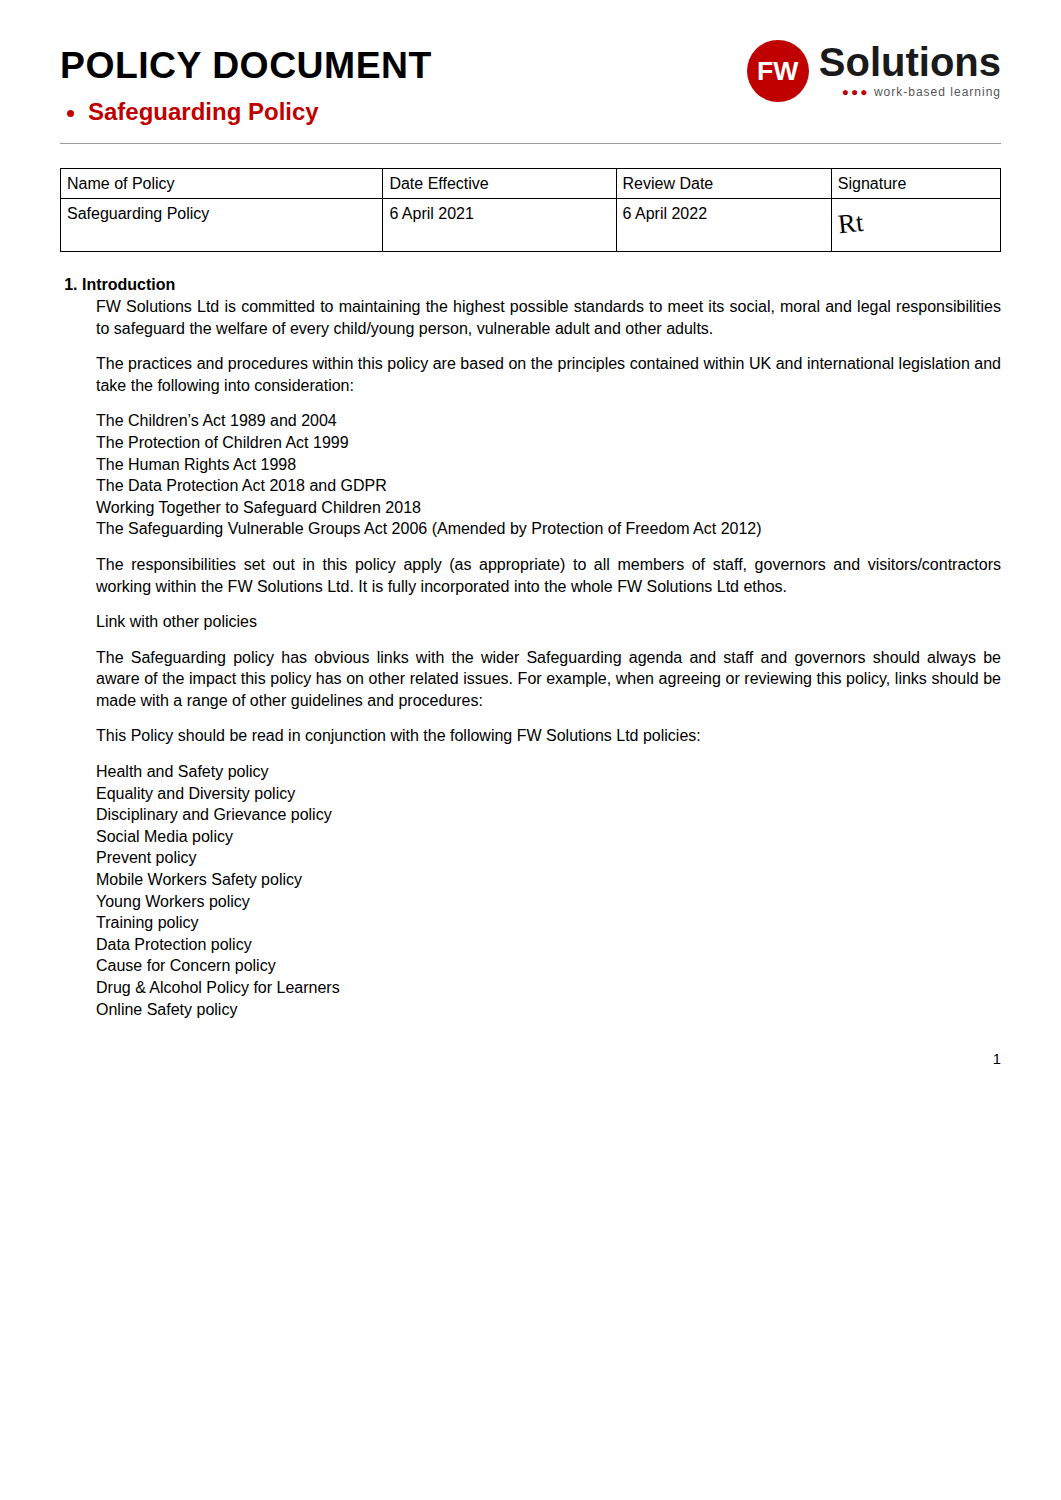POLICY DOCUMENT
Safeguarding Policy
FW
Solutions
●●● work-based learning
| Name of Policy | Date Effective | Review Date | Signature |
| Safeguarding Policy | 6 April 2021 | 6 April 2022 | Rt |
Introduction
FW Solutions Ltd is committed to maintaining the highest possible standards to meet its social, moral and legal responsibilities to safeguard the welfare of every child/young person, vulnerable adult and other adults.
The practices and procedures within this policy are based on the principles contained within UK and international legislation and take the following into consideration:
The Children’s Act 1989 and 2004
The Protection of Children Act 1999
The Human Rights Act 1998
The Data Protection Act 2018 and GDPR
Working Together to Safeguard Children 2018
The Safeguarding Vulnerable Groups Act 2006 (Amended by Protection of Freedom Act 2012)
The responsibilities set out in this policy apply (as appropriate) to all members of staff, governors and visitors/contractors working within the FW Solutions Ltd. It is fully incorporated into the whole FW Solutions Ltd ethos.
Link with other policies
The Safeguarding policy has obvious links with the wider Safeguarding agenda and staff and governors should always be aware of the impact this policy has on other related issues. For example, when agreeing or reviewing this policy, links should be made with a range of other guidelines and procedures:
This Policy should be read in conjunction with the following FW Solutions Ltd policies:
Health and Safety policy
Equality and Diversity policy
Disciplinary and Grievance policy
Social Media policy
Prevent policy
Mobile Workers Safety policy
Young Workers policy
Training policy
Data Protection policy
Cause for Concern policy
Drug & Alcohol Policy for Learners
Online Safety policy
1